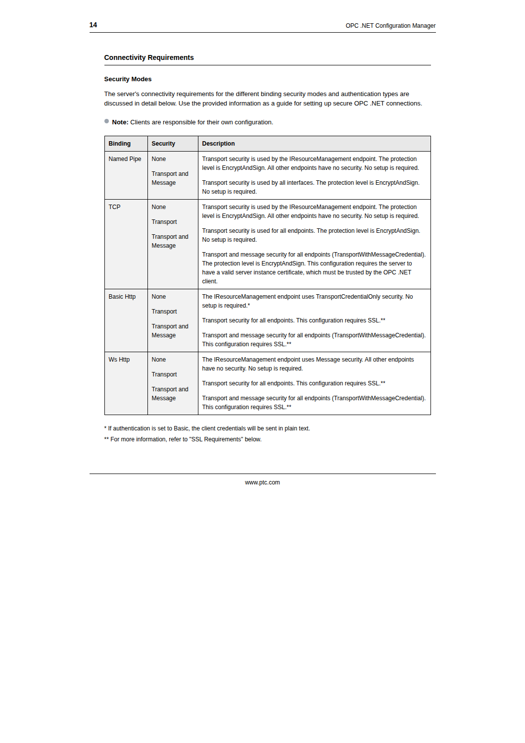14 OPC .NET Configuration Manager
Connectivity Requirements
Security Modes
The server's connectivity requirements for the different binding security modes and authentication types are discussed in detail below. Use the provided information as a guide for setting up secure OPC .NET connections.
Note: Clients are responsible for their own configuration.
| Binding | Security | Description |
| --- | --- | --- |
| Named Pipe | None Transport and Message | Transport security is used by the IResourceManagement endpoint. The protection level is EncryptAndSign. All other endpoints have no security. No setup is required. Transport security is used by all interfaces. The protection level is EncryptAndSign. No setup is required. |
| TCP | None Transport Transport and Message | Transport security is used by the IResourceManagement endpoint. The protection level is EncryptAndSign. All other endpoints have no security. No setup is required. Transport security is used for all endpoints. The protection level is EncryptAndSign. No setup is required. Transport and message security for all endpoints (TransportWithMessageCredential). The protection level is EncryptAndSign. This configuration requires the server to have a valid server instance certificate, which must be trusted by the OPC .NET client. |
| Basic Http | None Transport Transport and Message | The IResourceManagement endpoint uses TransportCredentialOnly security. No setup is required.* Transport security for all endpoints. This configuration requires SSL.** Transport and message security for all endpoints (TransportWithMessageCredential). This configuration requires SSL.** |
| Ws Http | None Transport Transport and Message | The IResourceManagement endpoint uses Message security. All other endpoints have no security. No setup is required. Transport security for all endpoints. This configuration requires SSL.** Transport and message security for all endpoints (TransportWithMessageCredential). This configuration requires SSL.** |
* If authentication is set to Basic, the client credentials will be sent in plain text.
** For more information, refer to "SSL Requirements" below.
www.ptc.com